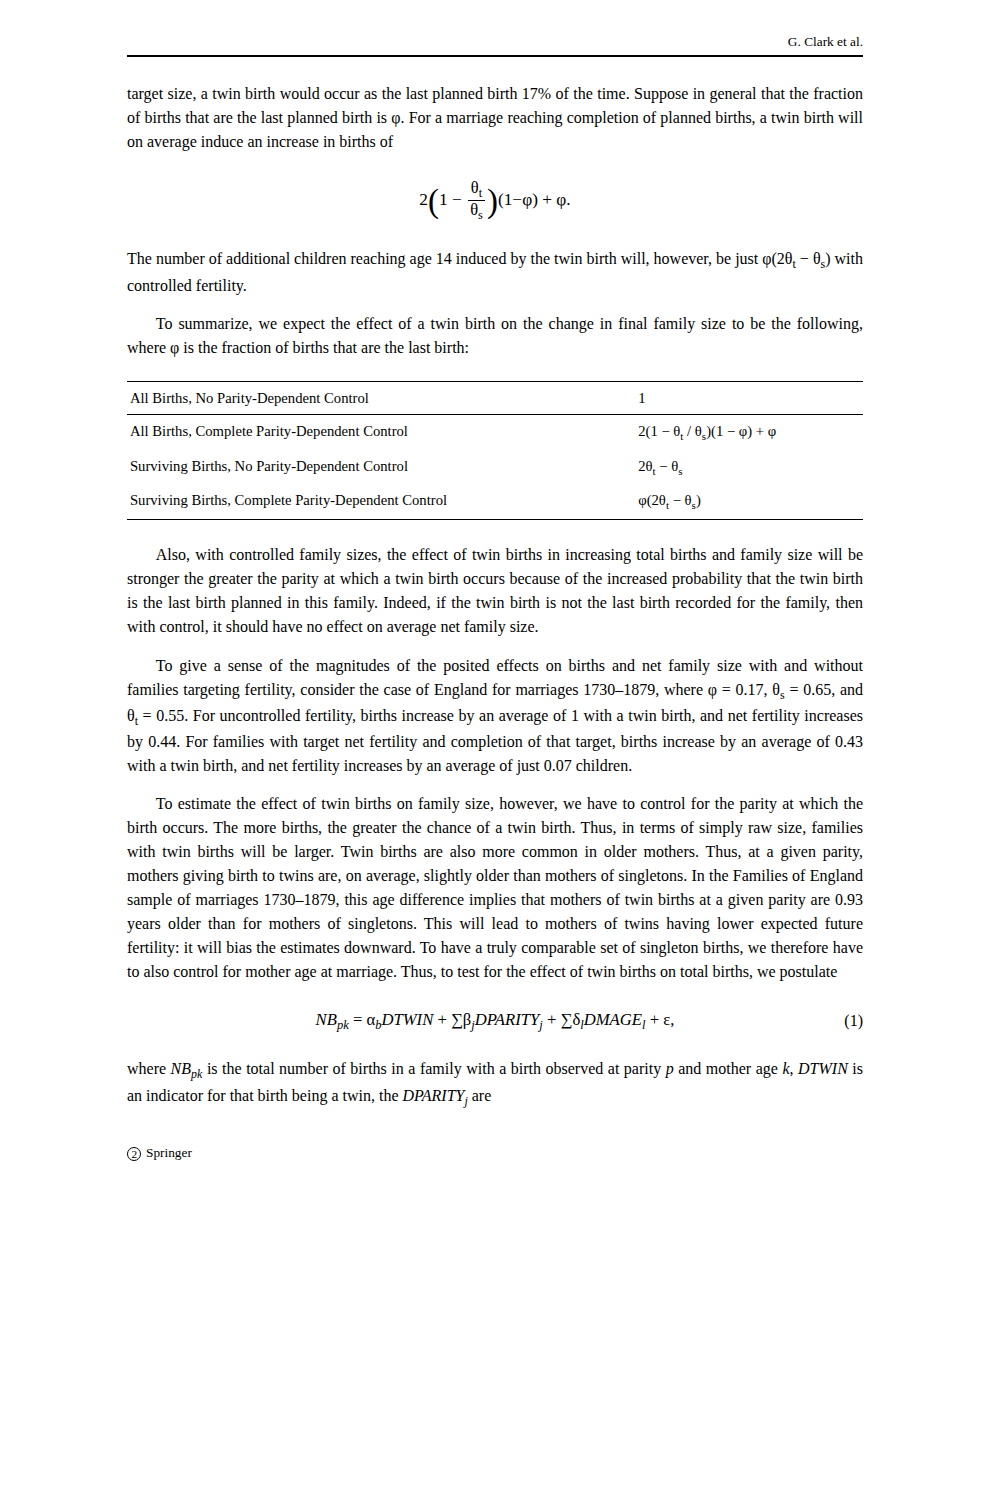G. Clark et al.
target size, a twin birth would occur as the last planned birth 17% of the time. Suppose in general that the fraction of births that are the last planned birth is φ. For a marriage reaching completion of planned births, a twin birth will on average induce an increase in births of
2(1 − θt θs)(1−φ) + φ.
The number of additional children reaching age 14 induced by the twin birth will, however, be just φ(2θt − θs) with controlled fertility.
To summarize, we expect the effect of a twin birth on the change in final family size to be the following, where φ is the fraction of births that are the last birth:
| All Births, No Parity-Dependent Control | 1 |
| All Births, Complete Parity-Dependent Control | 2(1 − θ t / θ s )(1 − φ) + φ |
| Surviving Births, No Parity-Dependent Control | 2θ t − θ s |
| Surviving Births, Complete Parity-Dependent Control | φ(2θ t − θ s ) |
Also, with controlled family sizes, the effect of twin births in increasing total births and family size will be stronger the greater the parity at which a twin birth occurs because of the increased probability that the twin birth is the last birth planned in this family. Indeed, if the twin birth is not the last birth recorded for the family, then with control, it should have no effect on average net family size.
To give a sense of the magnitudes of the posited effects on births and net family size with and without families targeting fertility, consider the case of England for marriages 1730–1879, where φ = 0.17, θs = 0.65, and θt = 0.55. For uncontrolled fertility, births increase by an average of 1 with a twin birth, and net fertility increases by 0.44. For families with target net fertility and completion of that target, births increase by an average of 0.43 with a twin birth, and net fertility increases by an average of just 0.07 children.
To estimate the effect of twin births on family size, however, we have to control for the parity at which the birth occurs. The more births, the greater the chance of a twin birth. Thus, in terms of simply raw size, families with twin births will be larger. Twin births are also more common in older mothers. Thus, at a given parity, mothers giving birth to twins are, on average, slightly older than mothers of singletons. In the Families of England sample of marriages 1730–1879, this age difference implies that mothers of twin births at a given parity are 0.93 years older than for mothers of singletons. This will lead to mothers of twins having lower expected future fertility: it will bias the estimates downward. To have a truly comparable set of singleton births, we therefore have to also control for mother age at marriage. Thus, to test for the effect of twin births on total births, we postulate
NBpk = αbDTWIN + ∑βjDPARITYj + ∑δlDMAGEl + ε,
(1)
where NBpk is the total number of births in a family with a birth observed at parity p and mother age k, DTWIN is an indicator for that birth being a twin, the DPARITYj are
2 Springer